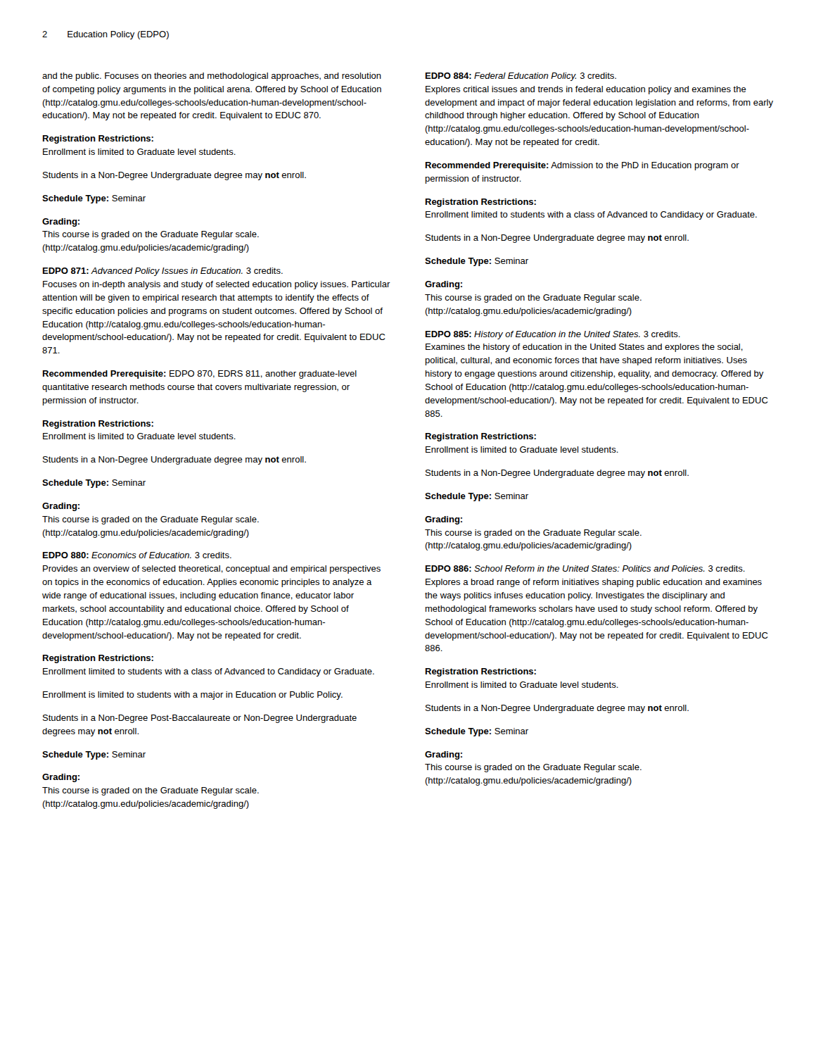2 Education Policy (EDPO)
and the public. Focuses on theories and methodological approaches, and resolution of competing policy arguments in the political arena. Offered by School of Education (http://catalog.gmu.edu/colleges-schools/education-human-development/school-education/). May not be repeated for credit. Equivalent to EDUC 870.
Registration Restrictions:
Enrollment is limited to Graduate level students.
Students in a Non-Degree Undergraduate degree may not enroll.
Schedule Type: Seminar
Grading:
This course is graded on the Graduate Regular scale. (http://catalog.gmu.edu/policies/academic/grading/)
EDPO 871: Advanced Policy Issues in Education. 3 credits.
Focuses on in-depth analysis and study of selected education policy issues. Particular attention will be given to empirical research that attempts to identify the effects of specific education policies and programs on student outcomes. Offered by School of Education (http://catalog.gmu.edu/colleges-schools/education-human-development/school-education/). May not be repeated for credit. Equivalent to EDUC 871.
Recommended Prerequisite: EDPO 870, EDRS 811, another graduate-level quantitative research methods course that covers multivariate regression, or permission of instructor.
Registration Restrictions:
Enrollment is limited to Graduate level students.
Students in a Non-Degree Undergraduate degree may not enroll.
Schedule Type: Seminar
Grading:
This course is graded on the Graduate Regular scale. (http://catalog.gmu.edu/policies/academic/grading/)
EDPO 880: Economics of Education. 3 credits.
Provides an overview of selected theoretical, conceptual and empirical perspectives on topics in the economics of education. Applies economic principles to analyze a wide range of educational issues, including education finance, educator labor markets, school accountability and educational choice. Offered by School of Education (http://catalog.gmu.edu/colleges-schools/education-human-development/school-education/). May not be repeated for credit.
Registration Restrictions:
Enrollment limited to students with a class of Advanced to Candidacy or Graduate.
Enrollment is limited to students with a major in Education or Public Policy.
Students in a Non-Degree Post-Baccalaureate or Non-Degree Undergraduate degrees may not enroll.
Schedule Type: Seminar
Grading:
This course is graded on the Graduate Regular scale. (http://catalog.gmu.edu/policies/academic/grading/)
EDPO 884: Federal Education Policy. 3 credits.
Explores critical issues and trends in federal education policy and examines the development and impact of major federal education legislation and reforms, from early childhood through higher education. Offered by School of Education (http://catalog.gmu.edu/colleges-schools/education-human-development/school-education/). May not be repeated for credit.
Recommended Prerequisite: Admission to the PhD in Education program or permission of instructor.
Registration Restrictions:
Enrollment limited to students with a class of Advanced to Candidacy or Graduate.
Students in a Non-Degree Undergraduate degree may not enroll.
Schedule Type: Seminar
Grading:
This course is graded on the Graduate Regular scale. (http://catalog.gmu.edu/policies/academic/grading/)
EDPO 885: History of Education in the United States. 3 credits.
Examines the history of education in the United States and explores the social, political, cultural, and economic forces that have shaped reform initiatives. Uses history to engage questions around citizenship, equality, and democracy. Offered by School of Education (http://catalog.gmu.edu/colleges-schools/education-human-development/school-education/). May not be repeated for credit. Equivalent to EDUC 885.
Registration Restrictions:
Enrollment is limited to Graduate level students.
Students in a Non-Degree Undergraduate degree may not enroll.
Schedule Type: Seminar
Grading:
This course is graded on the Graduate Regular scale. (http://catalog.gmu.edu/policies/academic/grading/)
EDPO 886: School Reform in the United States: Politics and Policies. 3 credits.
Explores a broad range of reform initiatives shaping public education and examines the ways politics infuses education policy. Investigates the disciplinary and methodological frameworks scholars have used to study school reform. Offered by School of Education (http://catalog.gmu.edu/colleges-schools/education-human-development/school-education/). May not be repeated for credit. Equivalent to EDUC 886.
Registration Restrictions:
Enrollment is limited to Graduate level students.
Students in a Non-Degree Undergraduate degree may not enroll.
Schedule Type: Seminar
Grading:
This course is graded on the Graduate Regular scale. (http://catalog.gmu.edu/policies/academic/grading/)